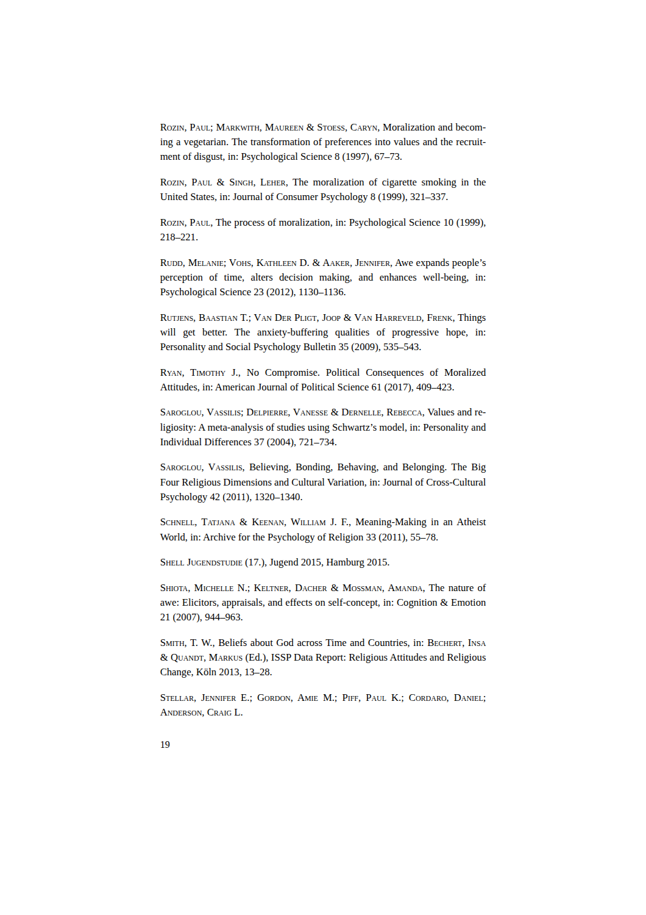Rozin, Paul; Markwith, Maureen & Stoess, Caryn, Moralization and becoming a vegetarian. The transformation of preferences into values and the recruitment of disgust, in: Psychological Science 8 (1997), 67–73.
Rozin, Paul & Singh, Leher, The moralization of cigarette smoking in the United States, in: Journal of Consumer Psychology 8 (1999), 321–337.
Rozin, Paul, The process of moralization, in: Psychological Science 10 (1999), 218–221.
Rudd, Melanie; Vohs, Kathleen D. & Aaker, Jennifer, Awe expands people’s perception of time, alters decision making, and enhances well-being, in: Psychological Science 23 (2012), 1130–1136.
Rutjens, Baastian T.; Van Der Pligt, Joop & Van Harreveld, Frenk, Things will get better. The anxiety-buffering qualities of progressive hope, in: Personality and Social Psychology Bulletin 35 (2009), 535–543.
Ryan, Timothy J., No Compromise. Political Consequences of Moralized Attitudes, in: American Journal of Political Science 61 (2017), 409–423.
Saroglou, Vassilis; Delpierre, Vanesse & Dernelle, Rebecca, Values and religiosity: A meta-analysis of studies using Schwartz’s model, in: Personality and Individual Differences 37 (2004), 721–734.
Saroglou, Vassilis, Believing, Bonding, Behaving, and Belonging. The Big Four Religious Dimensions and Cultural Variation, in: Journal of Cross-Cultural Psychology 42 (2011), 1320–1340.
Schnell, Tatjana & Keenan, William J. F., Meaning-Making in an Atheist World, in: Archive for the Psychology of Religion 33 (2011), 55–78.
Shell Jugendstudie (17.), Jugend 2015, Hamburg 2015.
Shiota, Michelle N.; Keltner, Dacher & Mossman, Amanda, The nature of awe: Elicitors, appraisals, and effects on self-concept, in: Cognition & Emotion 21 (2007), 944–963.
Smith, T. W., Beliefs about God across Time and Countries, in: Bechert, Insa & Quandt, Markus (Ed.), ISSP Data Report: Religious Attitudes and Religious Change, Köln 2013, 13–28.
Stellar, Jennifer E.; Gordon, Amie M.; Piff, Paul K.; Cordaro, Daniel; Anderson, Craig L.
19